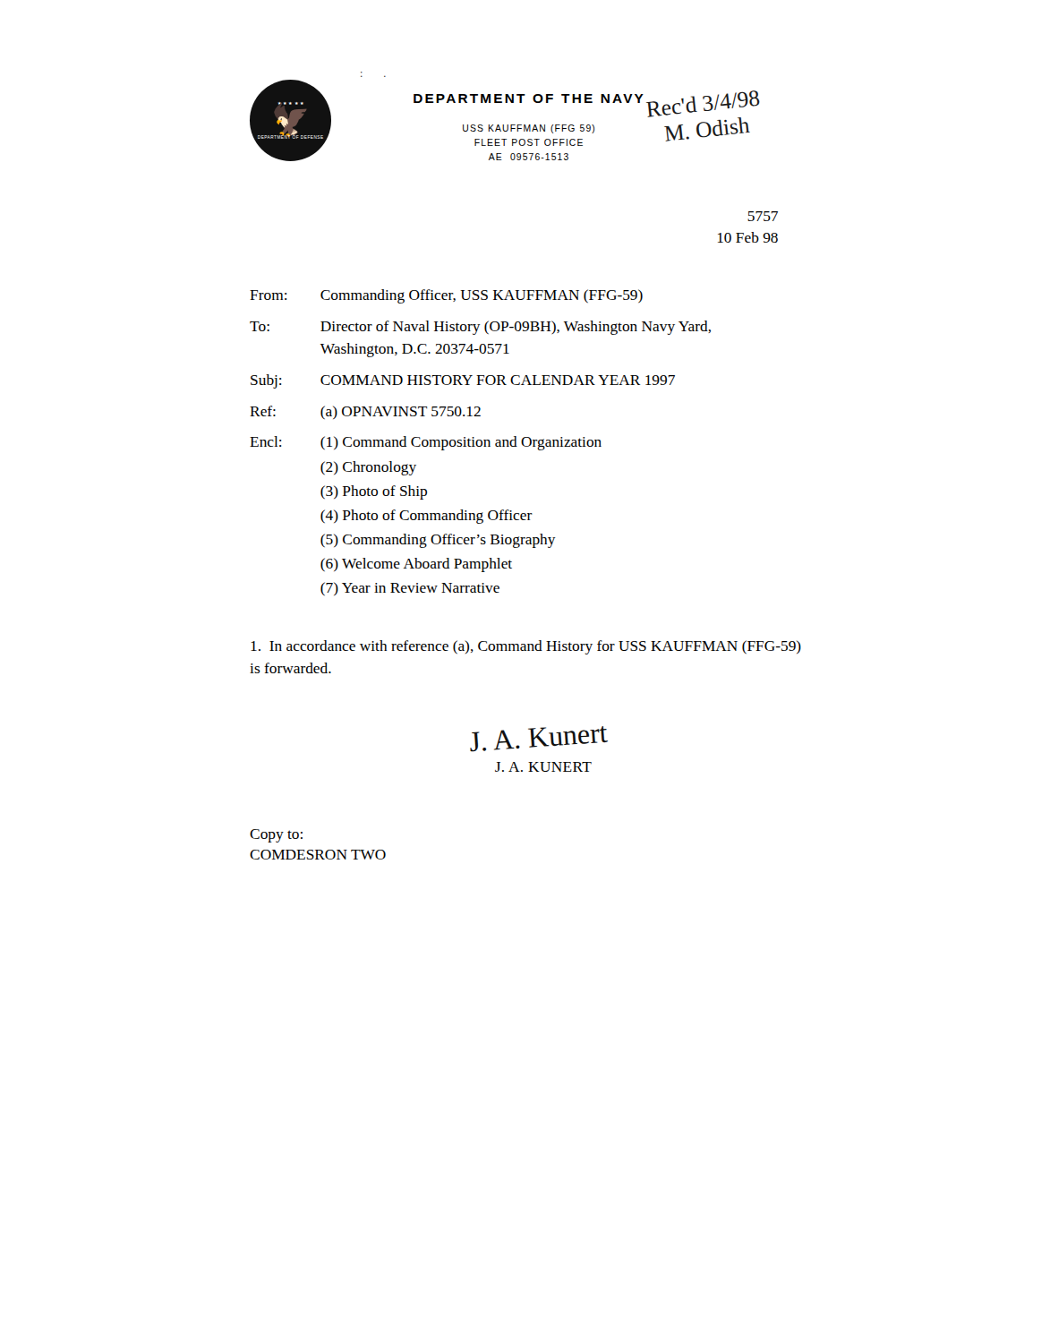★ ★ ★ ★ ★
🦅
DEPARTMENT OF DEFENSE
: .
Rec'd 3/4/98 M. Odish
DEPARTMENT OF THE NAVY
USS KAUFFMAN (FFG 59)
FLEET POST OFFICE
AE 09576-1513
5757
10 Feb 98
| From: | Commanding Officer, USS KAUFFMAN (FFG-59) |
| To: | Director of Naval History (OP-09BH), Washington Navy Yard, Washington, D.C. 20374-0571 |
| Subj: | COMMAND HISTORY FOR CALENDAR YEAR 1997 |
| Ref: | (a) OPNAVINST 5750.12 |
| Encl: | (1) Command Composition and Organization (2) Chronology (3) Photo of Ship (4) Photo of Commanding Officer (5) Commanding Officer’s Biography (6) Welcome Aboard Pamphlet (7) Year in Review Narrative |
1. In accordance with reference (a), Command History for USS KAUFFMAN (FFG-59) is forwarded.
J. A. Kunert
J. A. KUNERT
Copy to:
COMDESRON TWO